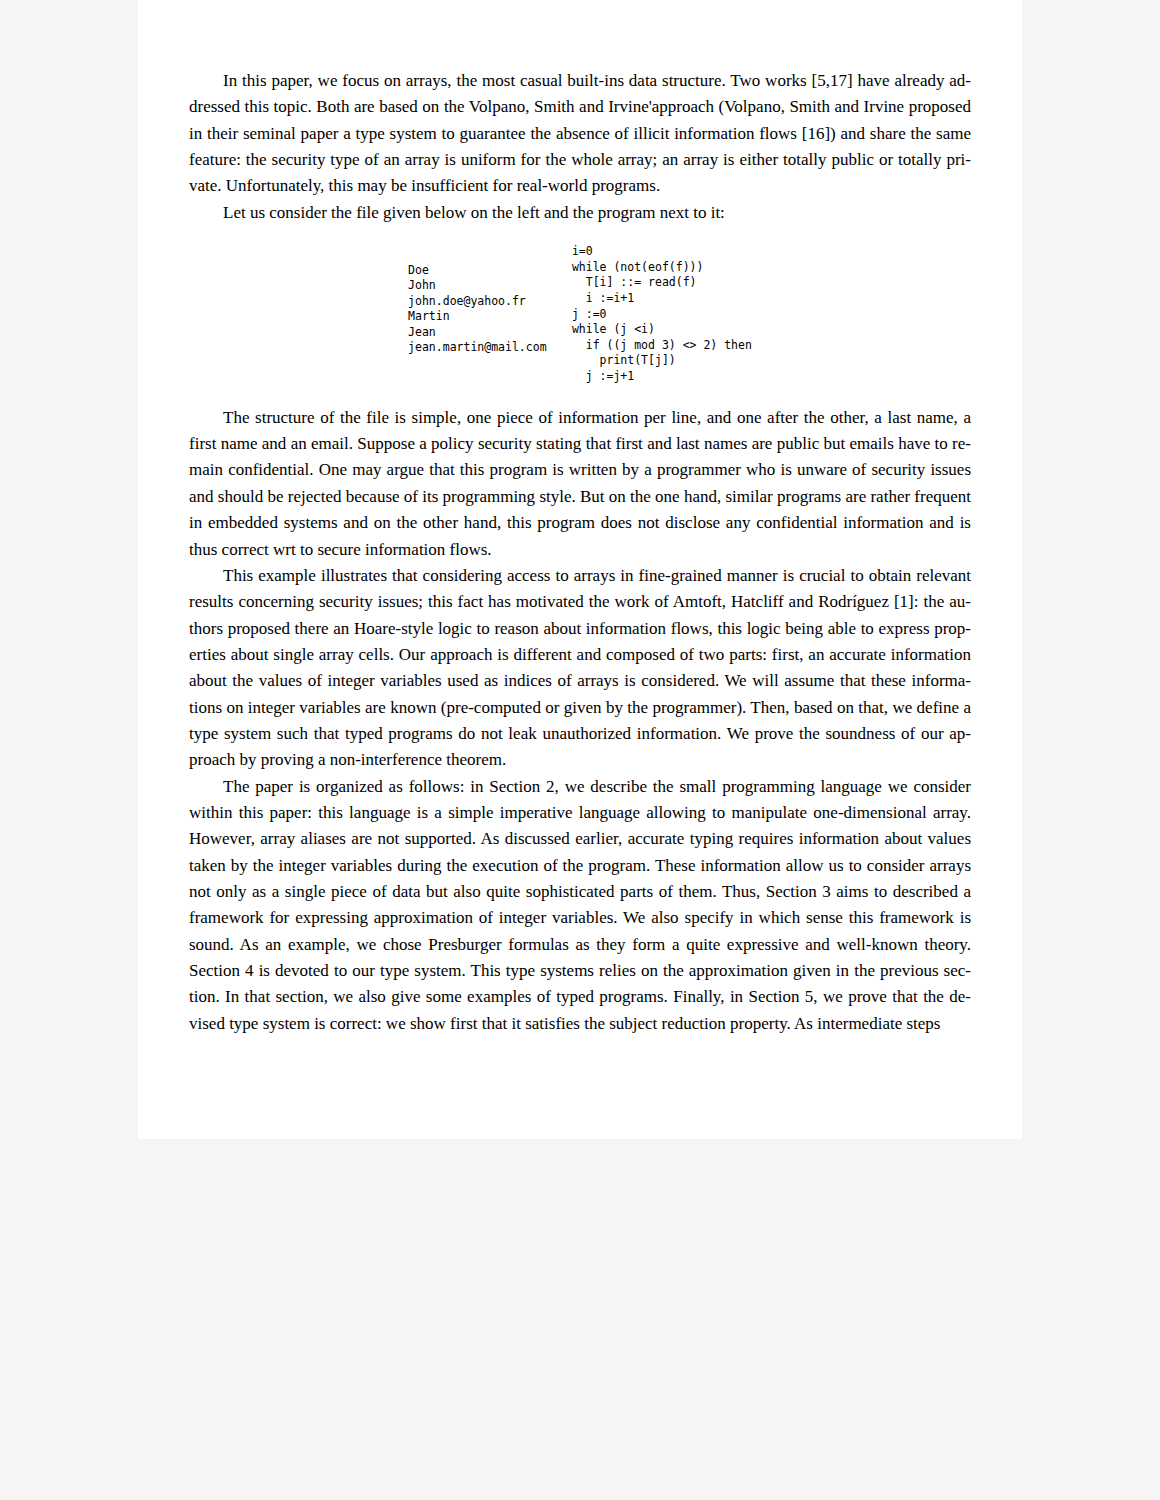In this paper, we focus on arrays, the most casual built-ins data structure. Two works [5,17] have already addressed this topic. Both are based on the Volpano, Smith and Irvine'approach (Volpano, Smith and Irvine proposed in their seminal paper a type system to guarantee the absence of illicit information flows [16]) and share the same feature: the security type of an array is uniform for the whole array; an array is either totally public or totally private. Unfortunately, this may be insufficient for real-world programs.
Let us consider the file given below on the left and the program next to it:
Doe
John
john.doe@yahoo.fr
Martin
Jean
jean.martin@mail.com
i=0
while (not(eof(f)))
  T[i] ::= read(f)
  i :=i+1
j :=0
while (j <i)
  if ((j mod 3) <> 2) then
    print(T[j])
  j :=j+1
The structure of the file is simple, one piece of information per line, and one after the other, a last name, a first name and an email. Suppose a policy security stating that first and last names are public but emails have to remain confidential. One may argue that this program is written by a programmer who is unware of security issues and should be rejected because of its programming style. But on the one hand, similar programs are rather frequent in embedded systems and on the other hand, this program does not disclose any confidential information and is thus correct wrt to secure information flows.
This example illustrates that considering access to arrays in fine-grained manner is crucial to obtain relevant results concerning security issues; this fact has motivated the work of Amtoft, Hatcliff and Rodríguez [1]: the authors proposed there an Hoare-style logic to reason about information flows, this logic being able to express properties about single array cells. Our approach is different and composed of two parts: first, an accurate information about the values of integer variables used as indices of arrays is considered. We will assume that these informations on integer variables are known (pre-computed or given by the programmer). Then, based on that, we define a type system such that typed programs do not leak unauthorized information. We prove the soundness of our approach by proving a non-interference theorem.
The paper is organized as follows: in Section 2, we describe the small programming language we consider within this paper: this language is a simple imperative language allowing to manipulate one-dimensional array. However, array aliases are not supported. As discussed earlier, accurate typing requires information about values taken by the integer variables during the execution of the program. These information allow us to consider arrays not only as a single piece of data but also quite sophisticated parts of them. Thus, Section 3 aims to described a framework for expressing approximation of integer variables. We also specify in which sense this framework is sound. As an example, we chose Presburger formulas as they form a quite expressive and well-known theory. Section 4 is devoted to our type system. This type systems relies on the approximation given in the previous section. In that section, we also give some examples of typed programs. Finally, in Section 5, we prove that the devised type system is correct: we show first that it satisfies the subject reduction property. As intermediate steps